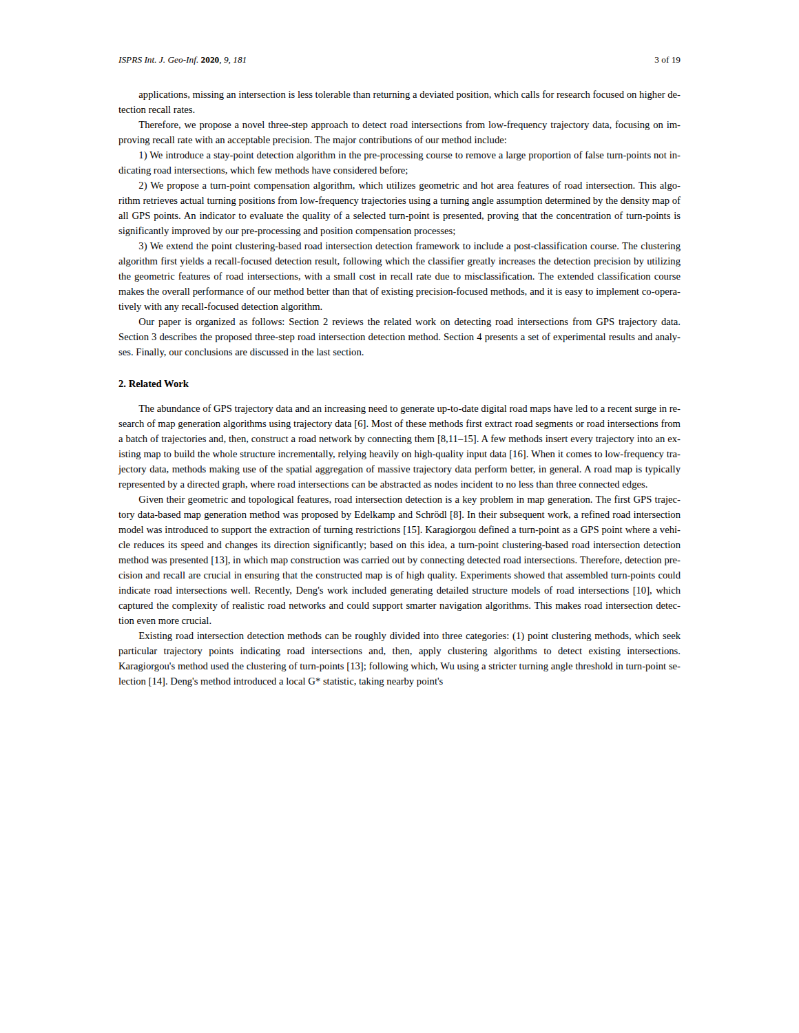ISPRS Int. J. Geo-Inf. 2020, 9, 181 3 of 19
applications, missing an intersection is less tolerable than returning a deviated position, which calls for research focused on higher detection recall rates.
Therefore, we propose a novel three-step approach to detect road intersections from low-frequency trajectory data, focusing on improving recall rate with an acceptable precision. The major contributions of our method include:
1) We introduce a stay-point detection algorithm in the pre-processing course to remove a large proportion of false turn-points not indicating road intersections, which few methods have considered before;
2) We propose a turn-point compensation algorithm, which utilizes geometric and hot area features of road intersection. This algorithm retrieves actual turning positions from low-frequency trajectories using a turning angle assumption determined by the density map of all GPS points. An indicator to evaluate the quality of a selected turn-point is presented, proving that the concentration of turn-points is significantly improved by our pre-processing and position compensation processes;
3) We extend the point clustering-based road intersection detection framework to include a post-classification course. The clustering algorithm first yields a recall-focused detection result, following which the classifier greatly increases the detection precision by utilizing the geometric features of road intersections, with a small cost in recall rate due to misclassification. The extended classification course makes the overall performance of our method better than that of existing precision-focused methods, and it is easy to implement co-operatively with any recall-focused detection algorithm.
Our paper is organized as follows: Section 2 reviews the related work on detecting road intersections from GPS trajectory data. Section 3 describes the proposed three-step road intersection detection method. Section 4 presents a set of experimental results and analyses. Finally, our conclusions are discussed in the last section.
2. Related Work
The abundance of GPS trajectory data and an increasing need to generate up-to-date digital road maps have led to a recent surge in research of map generation algorithms using trajectory data [6]. Most of these methods first extract road segments or road intersections from a batch of trajectories and, then, construct a road network by connecting them [8,11–15]. A few methods insert every trajectory into an existing map to build the whole structure incrementally, relying heavily on high-quality input data [16]. When it comes to low-frequency trajectory data, methods making use of the spatial aggregation of massive trajectory data perform better, in general. A road map is typically represented by a directed graph, where road intersections can be abstracted as nodes incident to no less than three connected edges.
Given their geometric and topological features, road intersection detection is a key problem in map generation. The first GPS trajectory data-based map generation method was proposed by Edelkamp and Schrödl [8]. In their subsequent work, a refined road intersection model was introduced to support the extraction of turning restrictions [15]. Karagiorgou defined a turn-point as a GPS point where a vehicle reduces its speed and changes its direction significantly; based on this idea, a turn-point clustering-based road intersection detection method was presented [13], in which map construction was carried out by connecting detected road intersections. Therefore, detection precision and recall are crucial in ensuring that the constructed map is of high quality. Experiments showed that assembled turn-points could indicate road intersections well. Recently, Deng's work included generating detailed structure models of road intersections [10], which captured the complexity of realistic road networks and could support smarter navigation algorithms. This makes road intersection detection even more crucial.
Existing road intersection detection methods can be roughly divided into three categories: (1) point clustering methods, which seek particular trajectory points indicating road intersections and, then, apply clustering algorithms to detect existing intersections. Karagiorgou's method used the clustering of turn-points [13]; following which, Wu using a stricter turning angle threshold in turn-point selection [14]. Deng's method introduced a local G* statistic, taking nearby point's